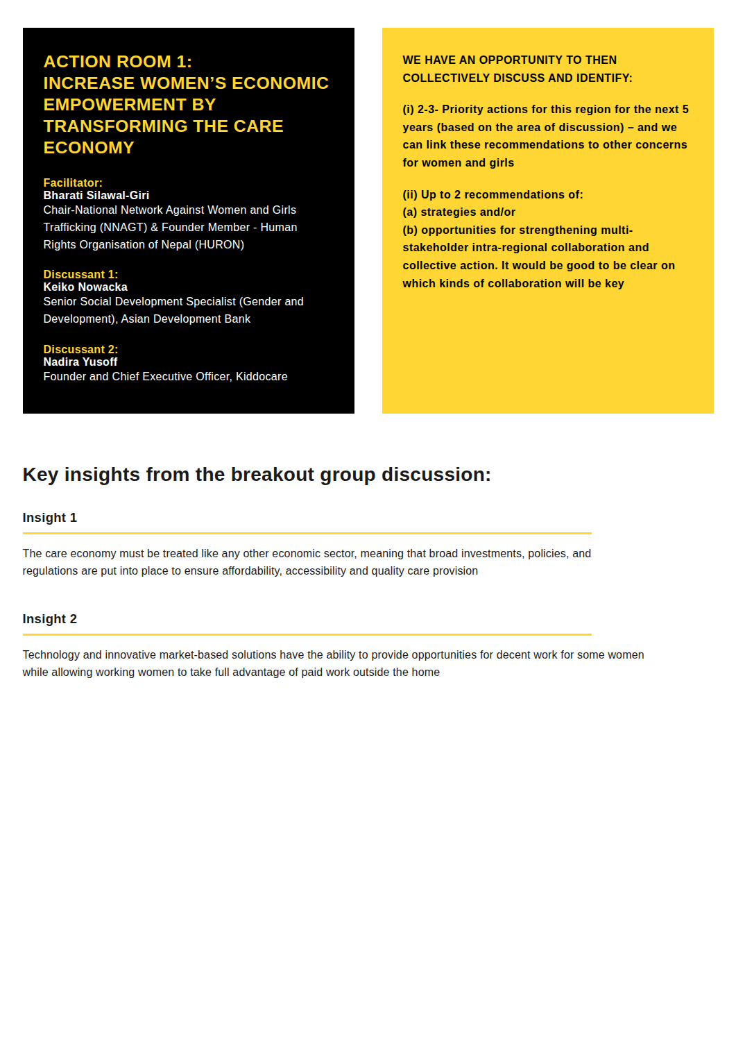Action Room 1:
Increase Women’s Economic Empowerment by Transforming the Care Economy
Facilitator:
Bharati Silawal-Giri
Chair-National Network Against Women and Girls Trafficking (NNAGT) & Founder Member - Human Rights Organisation of Nepal (HURON)
Discussant 1:
Keiko Nowacka
Senior Social Development Specialist (Gender and Development), Asian Development Bank
Discussant 2:
Nadira Yusoff
Founder and Chief Executive Officer, Kiddocare
We have an opportunity to then collectively discuss and identify:
(i) 2-3- Priority actions for this region for the next 5 years (based on the area of discussion) – and we can link these recommendations to other concerns for women and girls
(ii) Up to 2 recommendations of:
(a) strategies and/or
(b) opportunities for strengthening multi-stakeholder intra-regional collaboration and collective action. It would be good to be clear on which kinds of collaboration will be key
Key insights from the breakout group discussion:
Insight 1
The care economy must be treated like any other economic sector, meaning that broad investments, policies, and regulations are put into place to ensure affordability, accessibility and quality care provision
Insight 2
Technology and innovative market-based solutions have the ability to provide opportunities for decent work for some women while allowing working women to take full advantage of paid work outside the home